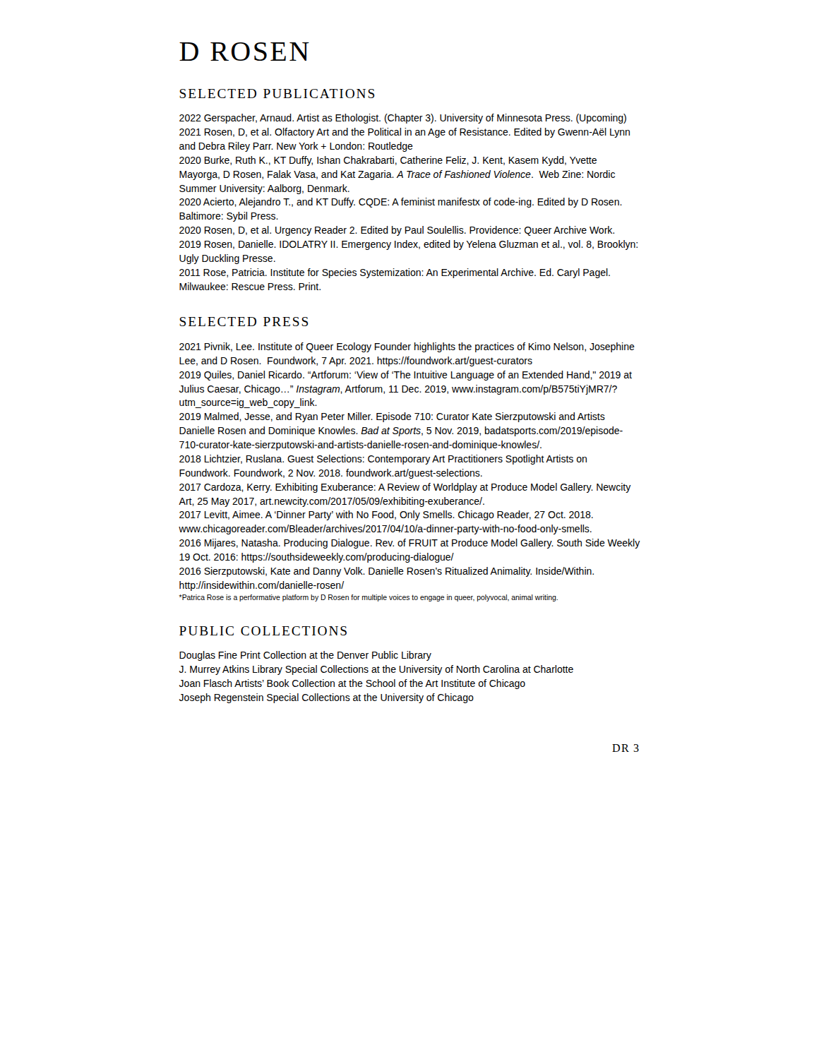D ROSEN
SELECTED PUBLICATIONS
2022 Gerspacher, Arnaud. Artist as Ethologist. (Chapter 3). University of Minnesota Press. (Upcoming)
2021 Rosen, D, et al. Olfactory Art and the Political in an Age of Resistance. Edited by Gwenn-Aël Lynn and Debra Riley Parr. New York + London: Routledge
2020 Burke, Ruth K., KT Duffy, Ishan Chakrabarti, Catherine Feliz, J. Kent, Kasem Kydd, Yvette Mayorga, D Rosen, Falak Vasa, and Kat Zagaria. A Trace of Fashioned Violence. Web Zine: Nordic Summer University: Aalborg, Denmark.
2020 Acierto, Alejandro T., and KT Duffy. CQDE: A feminist manifestx of code-ing. Edited by D Rosen. Baltimore: Sybil Press.
2020 Rosen, D, et al. Urgency Reader 2. Edited by Paul Soulellis. Providence: Queer Archive Work.
2019 Rosen, Danielle. IDOLATRY II. Emergency Index, edited by Yelena Gluzman et al., vol. 8, Brooklyn: Ugly Duckling Presse.
2011 Rose, Patricia. Institute for Species Systemization: An Experimental Archive. Ed. Caryl Pagel. Milwaukee: Rescue Press. Print.
SELECTED PRESS
2021 Pivnik, Lee. Institute of Queer Ecology Founder highlights the practices of Kimo Nelson, Josephine Lee, and D Rosen. Foundwork, 7 Apr. 2021. https://foundwork.art/guest-curators
2019 Quiles, Daniel Ricardo. “Artforum: ‘View of ‘The Intuitive Language of an Extended Hand," 2019 at Julius Caesar, Chicago…” Instagram, Artforum, 11 Dec. 2019, www.instagram.com/p/B575tiYjMR7/?utm_source=ig_web_copy_link.
2019 Malmed, Jesse, and Ryan Peter Miller. Episode 710: Curator Kate Sierzputowski and Artists Danielle Rosen and Dominique Knowles. Bad at Sports, 5 Nov. 2019, badatsports.com/2019/episode-710-curator-kate-sierzputowski-and-artists-danielle-rosen-and-dominique-knowles/.
2018 Lichtzier, Ruslana. Guest Selections: Contemporary Art Practitioners Spotlight Artists on Foundwork. Foundwork, 2 Nov. 2018. foundwork.art/guest-selections.
2017 Cardoza, Kerry. Exhibiting Exuberance: A Review of Worldplay at Produce Model Gallery. Newcity Art, 25 May 2017, art.newcity.com/2017/05/09/exhibiting-exuberance/.
2017 Levitt, Aimee. A ‘Dinner Party’ with No Food, Only Smells. Chicago Reader, 27 Oct. 2018. www.chicagoreader.com/Bleader/archives/2017/04/10/a-dinner-party-with-no-food-only-smells.
2016 Mijares, Natasha. Producing Dialogue. Rev. of FRUIT at Produce Model Gallery. South Side Weekly 19 Oct. 2016: https://southsideweekly.com/producing-dialogue/
2016 Sierzputowski, Kate and Danny Volk. Danielle Rosen’s Ritualized Animality. Inside/Within. http://insidewithin.com/danielle-rosen/
*Patrica Rose is a performative platform by D Rosen for multiple voices to engage in queer, polyvocal, animal writing.
PUBLIC COLLECTIONS
Douglas Fine Print Collection at the Denver Public Library
J. Murrey Atkins Library Special Collections at the University of North Carolina at Charlotte
Joan Flasch Artists’ Book Collection at the School of the Art Institute of Chicago
Joseph Regenstein Special Collections at the University of Chicago
DR 3